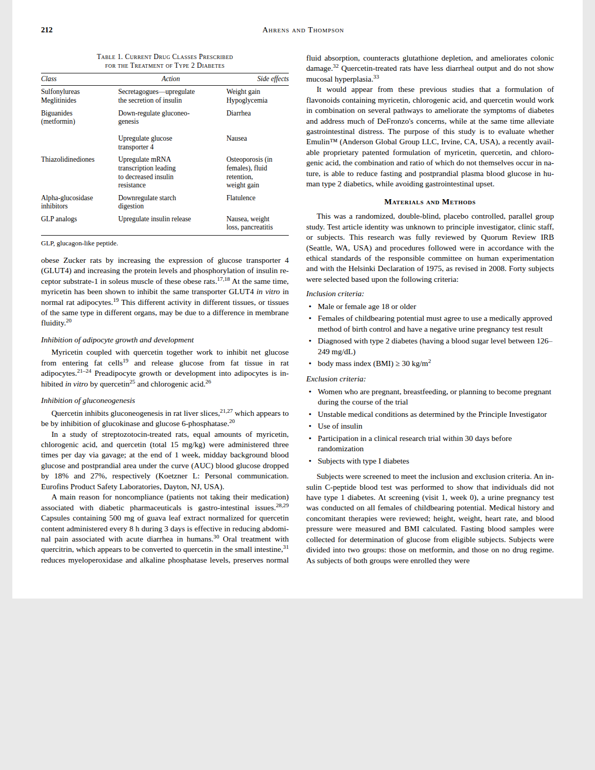212 Ahrens and Thompson
Table 1. Current Drug Classes Prescribed for the Treatment of Type 2 Diabetes
| Class | Action | Side effects |
| --- | --- | --- |
| Sulfonylureas Meglitinides | Secretagogues—upregulate the secretion of insulin | Weight gain Hypoglycemia |
| Biguanides (metformin) | Down-regulate gluconeo- genesis Upregulate glucose transporter 4 | Diarrhea Nausea |
| Thiazolidinediones | Upregulate mRNA transcription leading to decreased insulin resistance | Osteoporosis (in females), fluid retention, weight gain |
| Alpha-glucosidase inhibitors | Downregulate starch digestion | Flatulence |
| GLP analogs | Upregulate insulin release | Nausea, weight loss, pancreatitis |
GLP, glucagon-like peptide.
obese Zucker rats by increasing the expression of glucose transporter 4 (GLUT4) and increasing the protein levels and phosphorylation of insulin receptor substrate-1 in soleus muscle of these obese rats.17,18 At the same time, myricetin has been shown to inhibit the same transporter GLUT4 in vitro in normal rat adipocytes.19 This different activity in different tissues, or tissues of the same type in different organs, may be due to a difference in membrane fluidity.20
Inhibition of adipocyte growth and development
Myricetin coupled with quercetin together work to inhibit net glucose from entering fat cells19 and release glucose from fat tissue in rat adipocytes.21–24 Preadipocyte growth or development into adipocytes is inhibited in vitro by quercetin25 and chlorogenic acid.26
Inhibition of gluconeogenesis
Quercetin inhibits gluconeogenesis in rat liver slices,21,27 which appears to be by inhibition of glucokinase and glucose 6-phosphatase.20
In a study of streptozotocin-treated rats, equal amounts of myricetin, chlorogenic acid, and quercetin (total 15 mg/kg) were administered three times per day via gavage; at the end of 1 week, midday background blood glucose and postprandial area under the curve (AUC) blood glucose dropped by 18% and 27%, respectively (Koetzner L: Personal communication. Eurofins Product Safety Laboratories, Dayton, NJ, USA).
A main reason for noncompliance (patients not taking their medication) associated with diabetic pharmaceuticals is gastro-intestinal issues.28,29 Capsules containing 500 mg of guava leaf extract normalized for quercetin content administered every 8 h during 3 days is effective in reducing abdominal pain associated with acute diarrhea in humans.30 Oral treatment with quercitrin, which appears to be converted to quercetin in the small intestine,31 reduces myeloperoxidase and alkaline phosphatase levels, preserves normal fluid absorption, counteracts glutathione depletion, and ameliorates colonic damage.32 Quercetin-treated rats have less diarrheal output and do not show mucosal hyperplasia.33
It would appear from these previous studies that a formulation of flavonoids containing myricetin, chlorogenic acid, and quercetin would work in combination on several pathways to ameliorate the symptoms of diabetes and address much of DeFronzo's concerns, while at the same time alleviate gastrointestinal distress. The purpose of this study is to evaluate whether Emulin™ (Anderson Global Group LLC, Irvine, CA, USA), a recently available proprietary patented formulation of myricetin, quercetin, and chlorogenic acid, the combination and ratio of which do not themselves occur in nature, is able to reduce fasting and postprandial plasma blood glucose in human type 2 diabetics, while avoiding gastrointestinal upset.
Materials and Methods
This was a randomized, double-blind, placebo controlled, parallel group study. Test article identity was unknown to principle investigator, clinic staff, or subjects. This research was fully reviewed by Quorum Review IRB (Seattle, WA, USA) and procedures followed were in accordance with the ethical standards of the responsible committee on human experimentation and with the Helsinki Declaration of 1975, as revised in 2008. Forty subjects were selected based upon the following criteria:
Inclusion criteria:
Male or female age 18 or older
Females of childbearing potential must agree to use a medically approved method of birth control and have a negative urine pregnancy test result
Diagnosed with type 2 diabetes (having a blood sugar level between 126–249 mg/dL)
body mass index (BMI) ≥ 30 kg/m2
Exclusion criteria:
Women who are pregnant, breastfeeding, or planning to become pregnant during the course of the trial
Unstable medical conditions as determined by the Principle Investigator
Use of insulin
Participation in a clinical research trial within 30 days before randomization
Subjects with type I diabetes
Subjects were screened to meet the inclusion and exclusion criteria. An insulin C-peptide blood test was performed to show that individuals did not have type 1 diabetes. At screening (visit 1, week 0), a urine pregnancy test was conducted on all females of childbearing potential. Medical history and concomitant therapies were reviewed; height, weight, heart rate, and blood pressure were measured and BMI calculated. Fasting blood samples were collected for determination of glucose from eligible subjects. Subjects were divided into two groups: those on metformin, and those on no drug regime. As subjects of both groups were enrolled they were